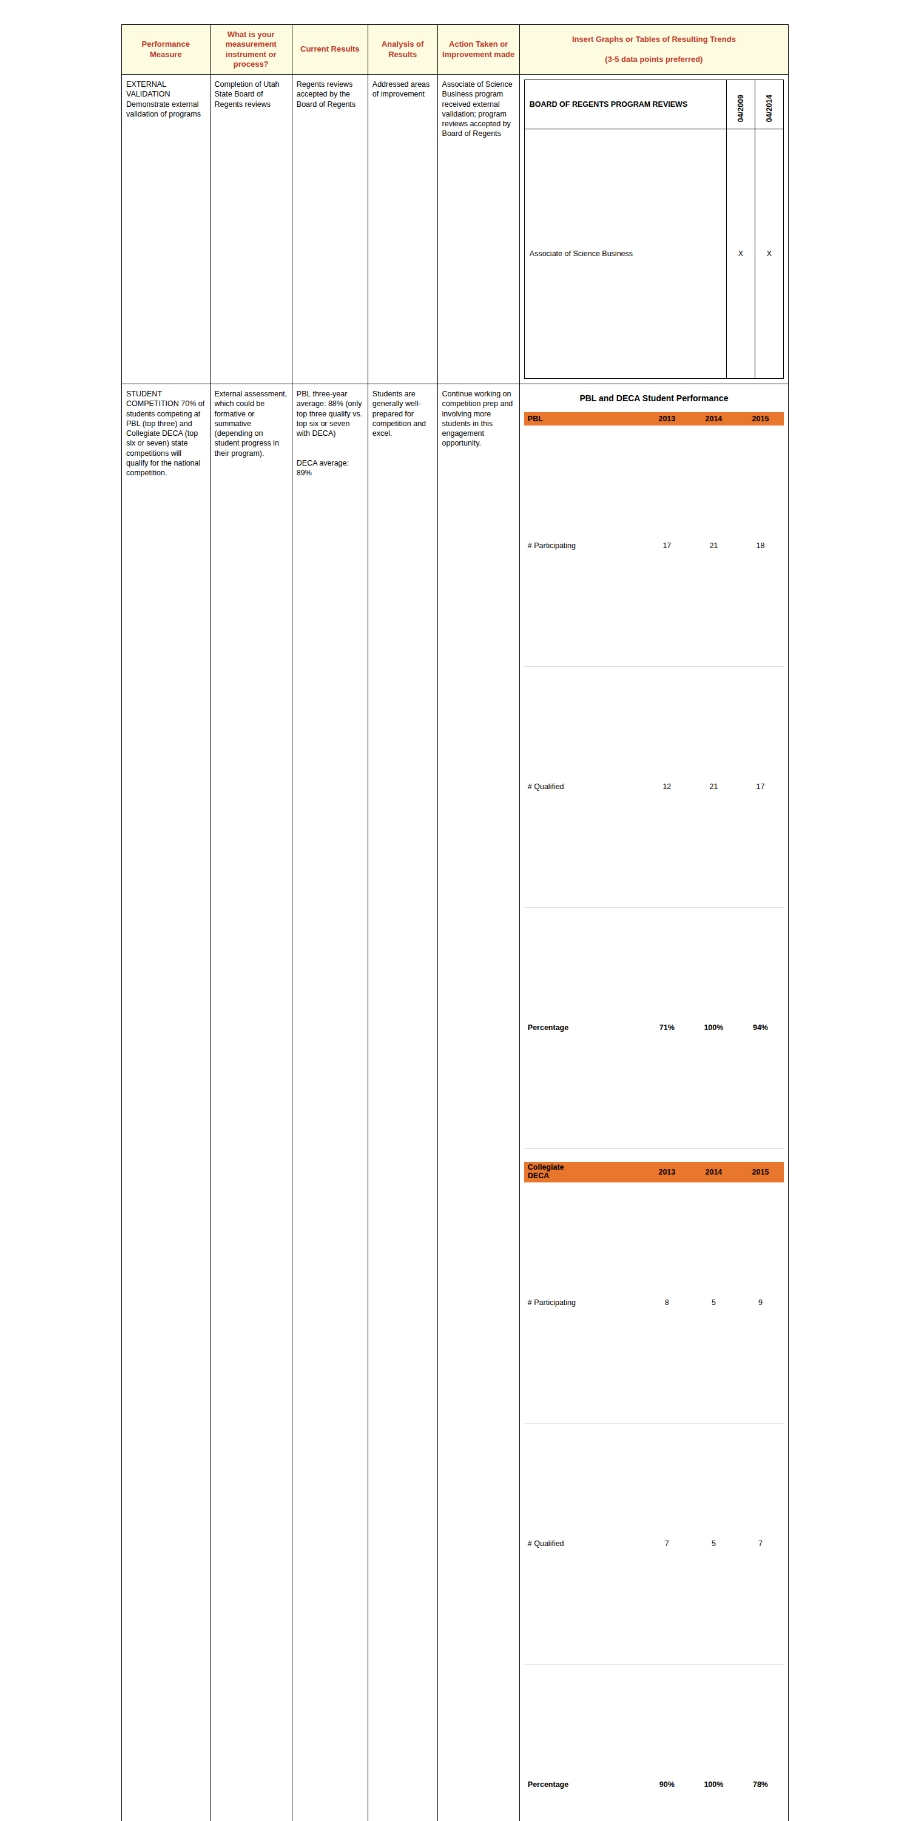| Performance Measure | What is your measurement instrument or process? | Current Results | Analysis of Results | Action Taken or Improvement made | Insert Graphs or Tables of Resulting Trends (3-5 data points preferred) |
| --- | --- | --- | --- | --- | --- |
| EXTERNAL VALIDATION Demonstrate external validation of programs | Completion of Utah State Board of Regents reviews | Regents reviews accepted by the Board of Regents | Addressed areas of improvement | Associate of Science Business program received external validation; program reviews accepted by Board of Regents | / BOARD OF REGENTS PROGRAM REVIEWS / 04/2009 / 04/2014 / / --- / --- / --- / / Associate of Science Business / X / X / |
| STUDENT COMPETITION 70% of students competing at PBL (top three) and Collegiate DECA (top six or seven) state competitions will qualify for the national competition. | External assessment, which could be formative or summative (depending on student progress in their program). | PBL three-year average: 88% (only top three qualify vs. top six or seven with DECA) DECA average: 89% | Students are generally well-prepared for competition and excel. | Continue working on competition prep and involving more students in this engagement opportunity. | PBL and DECA Student Performance / PBL / 2013 / 2014 / 2015 / / --- / --- / --- / --- / / # Participating / 17 / 21 / 18 / / # Qualified / 12 / 21 / 17 / / Percentage / 71% / 100% / 94% / / Collegiate DECA / 2013 / 2014 / 2015 / / --- / --- / --- / --- / / # Participating / 8 / 5 / 9 / / # Qualified / 7 / 5 / 7 / / Percentage / 90% / 100% / 78% / |
7